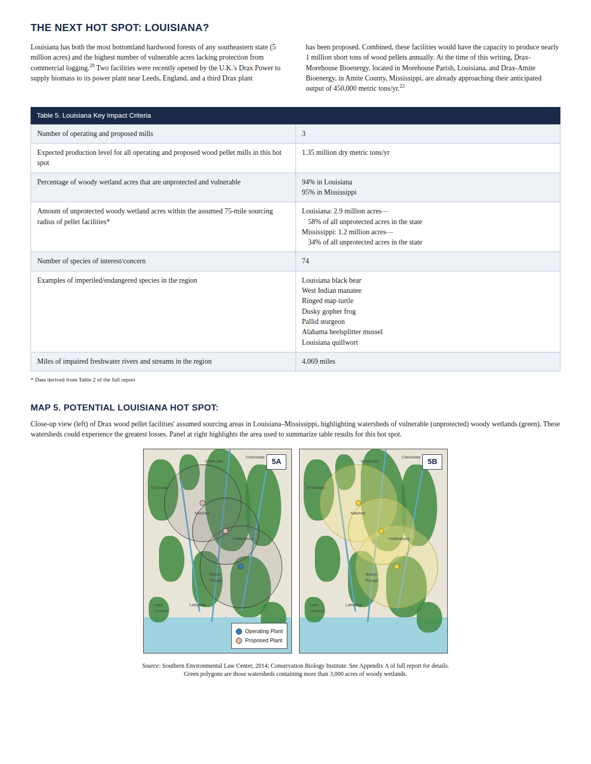THE NEXT HOT SPOT: LOUISIANA?
Louisiana has both the most bottomland hardwood forests of any southeastern state (5 million acres) and the highest number of vulnerable acres lacking protection from commercial logging.20 Two facilities were recently opened by the U.K.'s Drax Power to supply biomass to its power plant near Leeds, England, and a third Drax plant
has been proposed. Combined, these facilities would have the capacity to produce nearly 1 million short tons of wood pellets annually. At the time of this writing, Drax-Morehouse Bioenergy, located in Morehouse Parish, Louisiana, and Drax-Amite Bioenergy, in Amite County, Mississippi, are already approaching their anticipated output of 450,000 metric tons/yr.22
Table 5. Louisiana Key Impact Criteria
| Number of operating and proposed mills | 3 |
| Expected production level for all operating and proposed wood pellet mills in this hot spot | 1.35 million dry metric tons/yr |
| Percentage of woody wetland acres that are unprotected and vulnerable | 94% in Louisiana 95% in Mississippi |
| Amount of unprotected woody wetland acres within the assumed 75-mile sourcing radius of pellet facilities* | Louisiana: 2.9 million acres— 58% of all unprotected acres in the state Mississippi: 1.2 million acres— 34% of all unprotected acres in the state |
| Number of species of interest/concern | 74 |
| Examples of imperiled/endangered species in the region | Louisiana black bear West Indian manatee Ringed map turtle Dusky gopher frog Pallid sturgeon Alabama heelsplitter mussel Louisiana quillwort |
| Miles of impaired freshwater rivers and streams in the region | 4,069 miles |
* Data derived from Table 2 of the full report
MAP 5. POTENTIAL LOUISIANA HOT SPOT:
Close-up view (left) of Drax wood pellet facilities' assumed sourcing areas in Louisiana–Mississippi, highlighting watersheds of vulnerable (unprotected) woody wetlands (green). These watersheds could experience the greatest losses. Panel at right highlights the area used to summarize table results for this hot spot.
5A
El Dorado Greenville Clarksdale Natchez Hattiesburg Baton
Rouge Lake
Charles Lafayette
Operating Plant
Proposed Plant
5B
El Dorado Greenville Clarksdale Natchez Hattiesburg Baton
Rouge Lake
Charles Lafayette
Source: Southern Environmental Law Center, 2014; Conservation Biology Institute. See Appendix A of full report for details.
Green polygons are those watersheds containing more than 3,000 acres of woody wetlands.